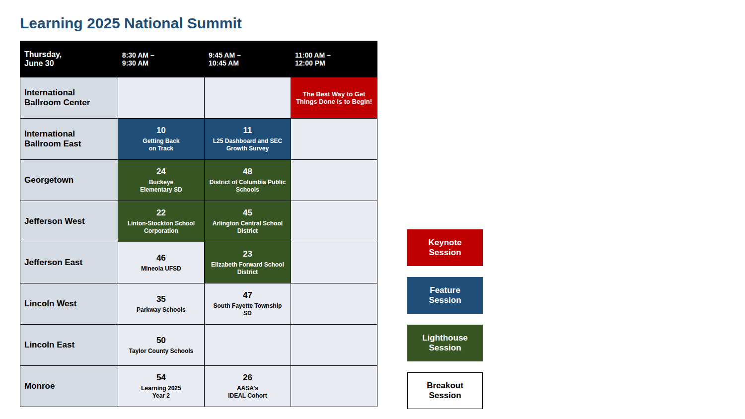Learning 2025 National Summit
| Thursday, June 30 | 8:30 AM – 9:30 AM | 9:45 AM – 10:45 AM | 11:00 AM – 12:00 PM |
| --- | --- | --- | --- |
| International Ballroom Center | | | The Best Way to Get Things Done is to Begin! |
| International Ballroom East | 10 Getting Back on Track | 11 L25 Dashboard and SEC Growth Survey | |
| Georgetown | 24 Buckeye Elementary SD | 48 District of Columbia Public Schools | |
| Jefferson West | 22 Linton-Stockton School Corporation | 45 Arlington Central School District | |
| Jefferson East | 46 Mineola UFSD | 23 Elizabeth Forward School District | |
| Lincoln West | 35 Parkway Schools | 47 South Fayette Township SD | |
| Lincoln East | 50 Taylor County Schools | | |
| Monroe | 54 Learning 2025 Year 2 | 26 AASA’s IDEAL Cohort | |
Keynote
Session
Feature
Session
Lighthouse
Session
Breakout
Session